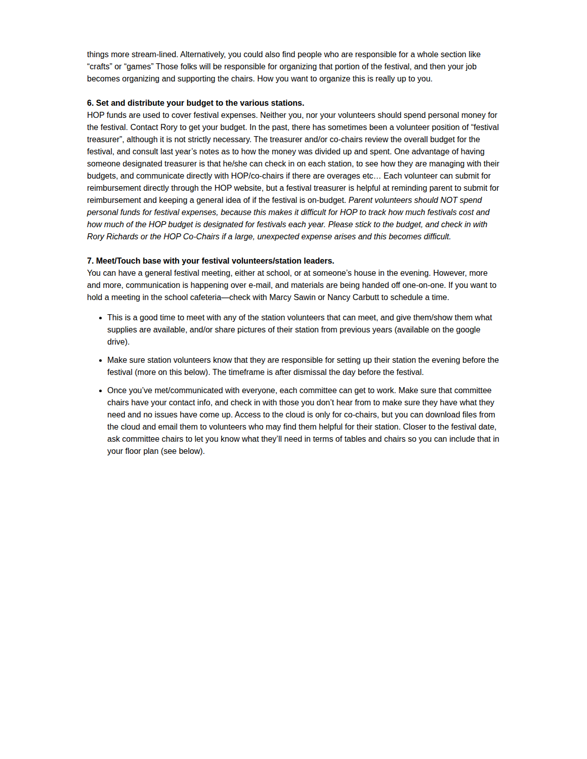things more stream-lined. Alternatively, you could also find people who are responsible for a whole section like “crafts” or “games” Those folks will be responsible for organizing that portion of the festival, and then your job becomes organizing and supporting the chairs. How you want to organize this is really up to you.
6. Set and distribute your budget to the various stations.
HOP funds are used to cover festival expenses. Neither you, nor your volunteers should spend personal money for the festival. Contact Rory to get your budget. In the past, there has sometimes been a volunteer position of “festival treasurer”, although it is not strictly necessary. The treasurer and/or co-chairs review the overall budget for the festival, and consult last year’s notes as to how the money was divided up and spent. One advantage of having someone designated treasurer is that he/she can check in on each station, to see how they are managing with their budgets, and communicate directly with HOP/co-chairs if there are overages etc… Each volunteer can submit for reimbursement directly through the HOP website, but a festival treasurer is helpful at reminding parent to submit for reimbursement and keeping a general idea of if the festival is on-budget. Parent volunteers should NOT spend personal funds for festival expenses, because this makes it difficult for HOP to track how much festivals cost and how much of the HOP budget is designated for festivals each year. Please stick to the budget, and check in with Rory Richards or the HOP Co-Chairs if a large, unexpected expense arises and this becomes difficult.
7. Meet/Touch base with your festival volunteers/station leaders.
You can have a general festival meeting, either at school, or at someone’s house in the evening. However, more and more, communication is happening over e-mail, and materials are being handed off one-on-one. If you want to hold a meeting in the school cafeteria—check with Marcy Sawin or Nancy Carbutt to schedule a time.
This is a good time to meet with any of the station volunteers that can meet, and give them/show them what supplies are available, and/or share pictures of their station from previous years (available on the google drive).
Make sure station volunteers know that they are responsible for setting up their station the evening before the festival (more on this below). The timeframe is after dismissal the day before the festival.
Once you’ve met/communicated with everyone, each committee can get to work. Make sure that committee chairs have your contact info, and check in with those you don’t hear from to make sure they have what they need and no issues have come up. Access to the cloud is only for co-chairs, but you can download files from the cloud and email them to volunteers who may find them helpful for their station. Closer to the festival date, ask committee chairs to let you know what they’ll need in terms of tables and chairs so you can include that in your floor plan (see below).